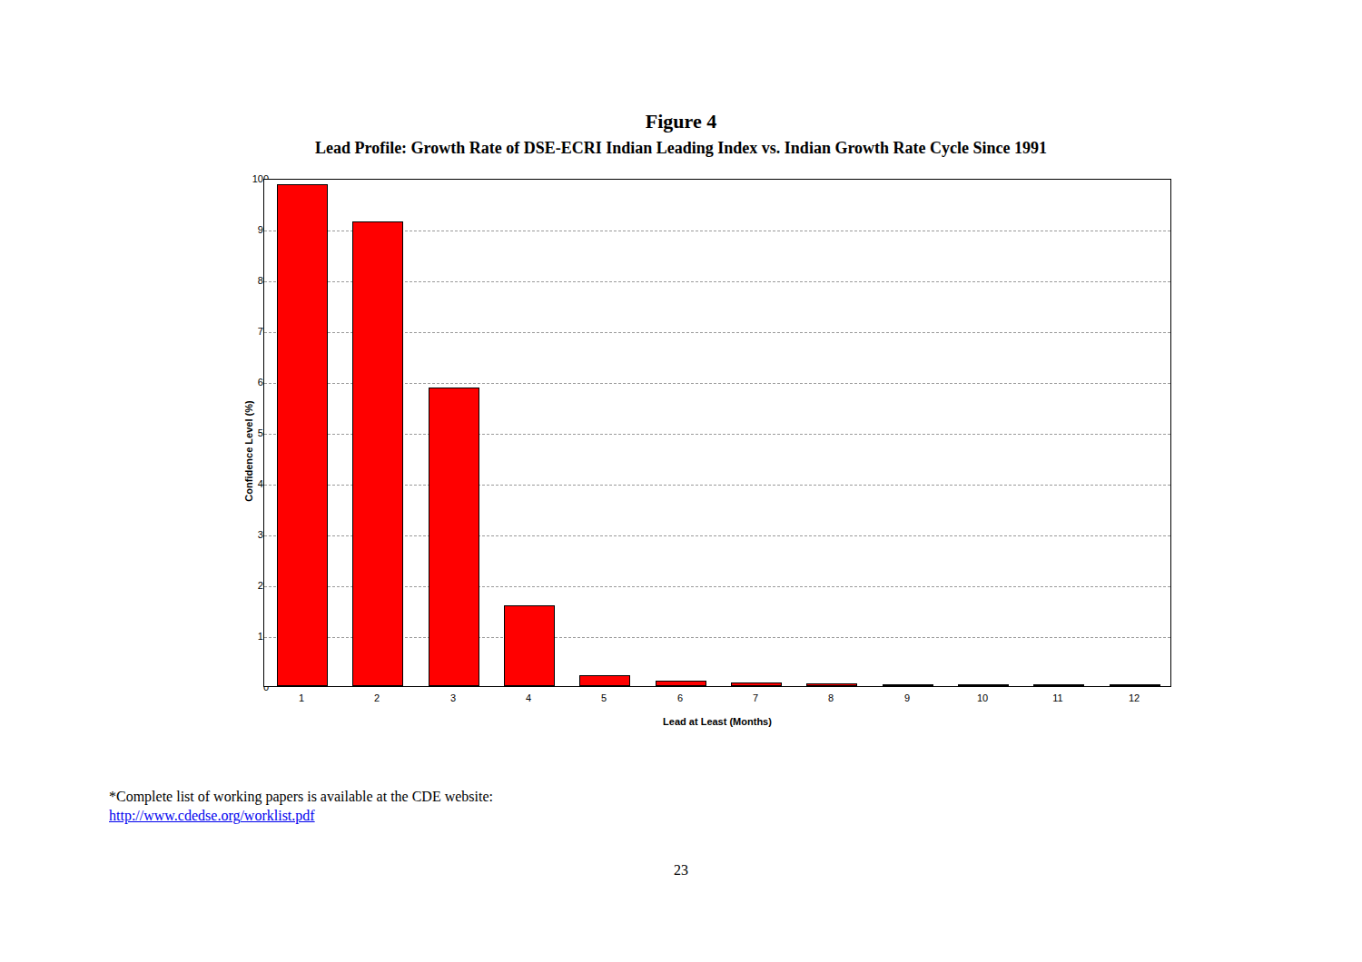Figure 4
Lead Profile: Growth Rate of DSE-ECRI Indian Leading Index vs. Indian Growth Rate Cycle Since 1991
Confidence Level (%)
100
90
80
70
60
50
40
30
20
10
0
1
2
3
4
5
6
7
8
9
10
11
12
Lead at Least (Months)
*Complete list of working papers is available at the CDE website:
http://www.cdedse.org/worklist.pdf
23